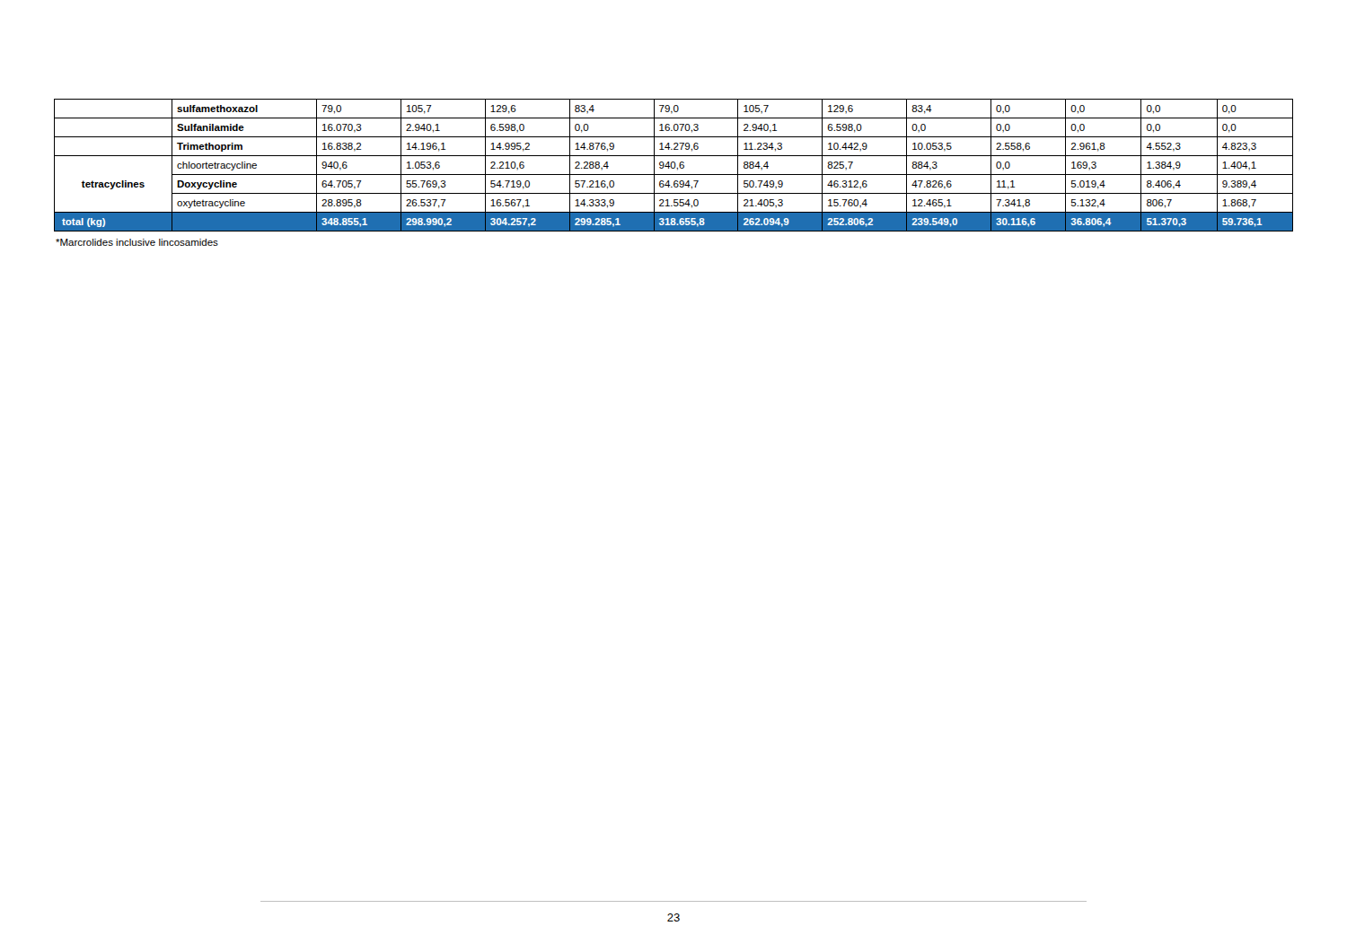| | sulfamethoxazol | 79,0 | 105,7 | 129,6 | 83,4 | 79,0 | 105,7 | 129,6 | 83,4 | 0,0 | 0,0 | 0,0 | 0,0 |
| | Sulfanilamide | 16.070,3 | 2.940,1 | 6.598,0 | 0,0 | 16.070,3 | 2.940,1 | 6.598,0 | 0,0 | 0,0 | 0,0 | 0,0 | 0,0 |
| | Trimethoprim | 16.838,2 | 14.196,1 | 14.995,2 | 14.876,9 | 14.279,6 | 11.234,3 | 10.442,9 | 10.053,5 | 2.558,6 | 2.961,8 | 4.552,3 | 4.823,3 |
| tetracyclines | chloortetracycline | 940,6 | 1.053,6 | 2.210,6 | 2.288,4 | 940,6 | 884,4 | 825,7 | 884,3 | 0,0 | 169,3 | 1.384,9 | 1.404,1 |
| Doxycycline | 64.705,7 | 55.769,3 | 54.719,0 | 57.216,0 | 64.694,7 | 50.749,9 | 46.312,6 | 47.826,6 | 11,1 | 5.019,4 | 8.406,4 | 9.389,4 |
| oxytetracycline | 28.895,8 | 26.537,7 | 16.567,1 | 14.333,9 | 21.554,0 | 21.405,3 | 15.760,4 | 12.465,1 | 7.341,8 | 5.132,4 | 806,7 | 1.868,7 |
| total (kg) | | 348.855,1 | 298.990,2 | 304.257,2 | 299.285,1 | 318.655,8 | 262.094,9 | 252.806,2 | 239.549,0 | 30.116,6 | 36.806,4 | 51.370,3 | 59.736,1 |
*Marcrolides inclusive lincosamides
23